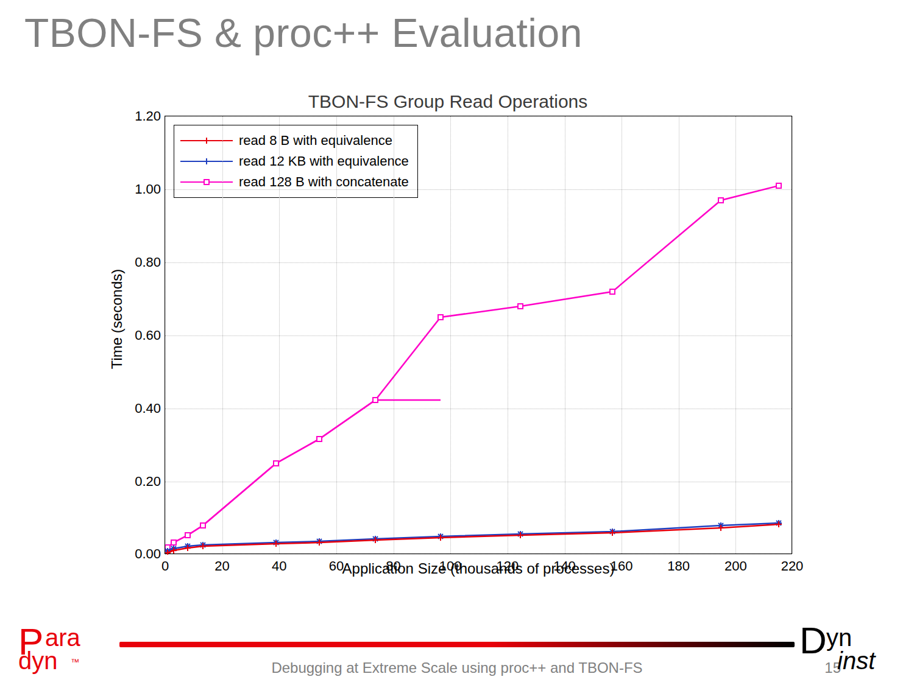TBON-FS & proc++ Evaluation
TBON-FS Group Read Operations
read 8 B with equivalence
read 12 KB with equivalence
read 128 B with concatenate
1.20 1.00 0.80 0.60 0.40 0.20 0.00 0 20 40 60 80 100 120 140 160 180 200 220
Application Size (thousands of processes)
Time (seconds)
Debugging at Extreme Scale using proc++ and TBON-FS
15
P ara dyn ™
D yn inst